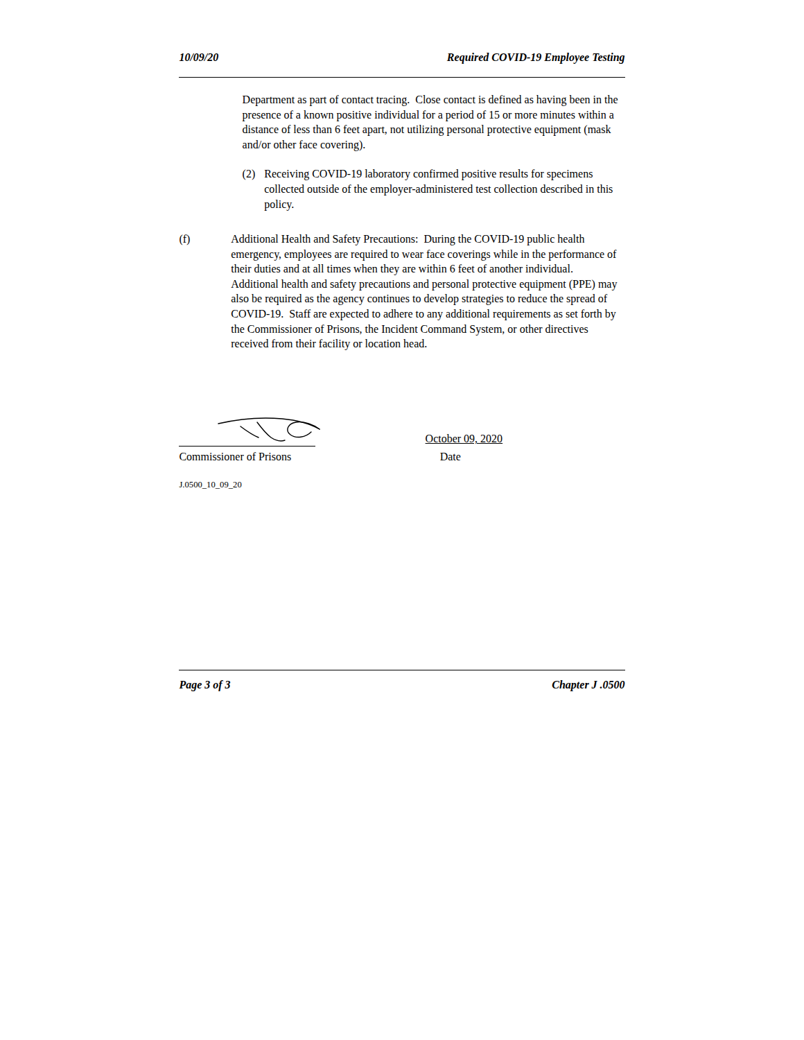10/09/20 Required COVID-19 Employee Testing
Department as part of contact tracing. Close contact is defined as having been in the presence of a known positive individual for a period of 15 or more minutes within a distance of less than 6 feet apart, not utilizing personal protective equipment (mask and/or other face covering).
(2) Receiving COVID-19 laboratory confirmed positive results for specimens collected outside of the employer-administered test collection described in this policy.
(f) Additional Health and Safety Precautions: During the COVID-19 public health emergency, employees are required to wear face coverings while in the performance of their duties and at all times when they are within 6 feet of another individual. Additional health and safety precautions and personal protective equipment (PPE) may also be required as the agency continues to develop strategies to reduce the spread of COVID-19. Staff are expected to adhere to any additional requirements as set forth by the Commissioner of Prisons, the Incident Command System, or other directives received from their facility or location head.
Commissioner of Prisons
October 09, 2020 Date
J.0500_10_09_20
Page 3 of 3 Chapter J .0500